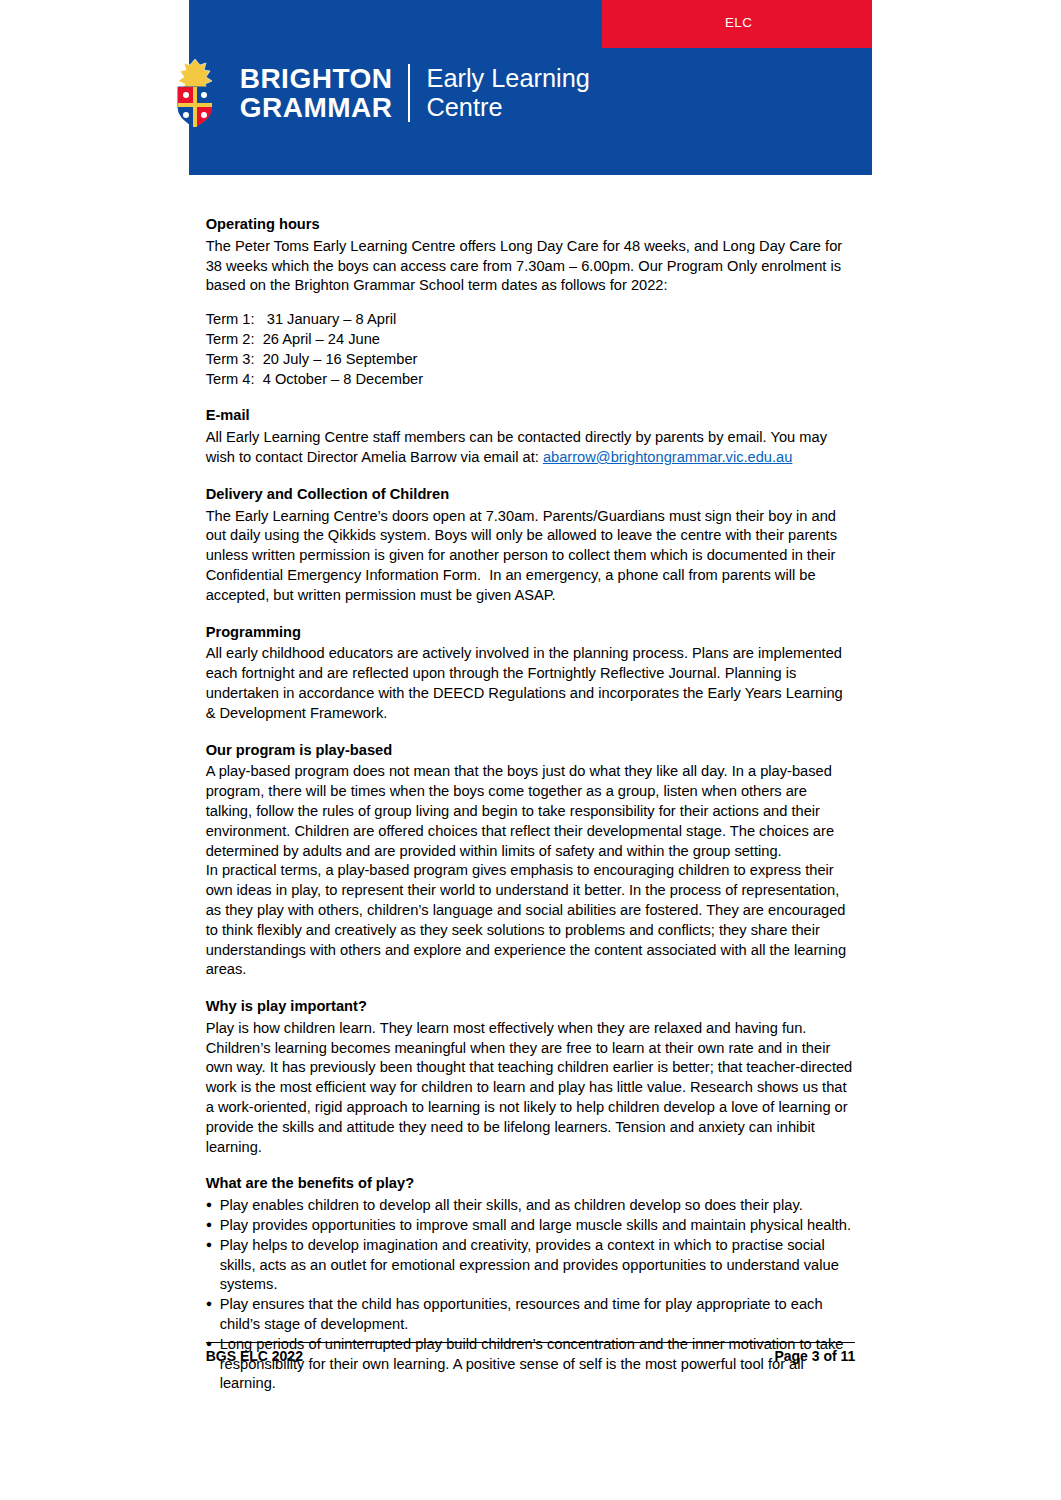ELC
BRIGHTON
GRAMMAR
Early Learning
Centre
Operating hours
The Peter Toms Early Learning Centre offers Long Day Care for 48 weeks, and Long Day Care for 38 weeks which the boys can access care from 7.30am – 6.00pm. Our Program Only enrolment is based on the Brighton Grammar School term dates as follows for 2022:
Term 1: 31 January – 8 April
Term 2: 26 April – 24 June
Term 3: 20 July – 16 September
Term 4: 4 October – 8 December
E-mail
All Early Learning Centre staff members can be contacted directly by parents by email. You may wish to contact Director Amelia Barrow via email at: abarrow@brightongrammar.vic.edu.au
Delivery and Collection of Children
The Early Learning Centre’s doors open at 7.30am. Parents/Guardians must sign their boy in and out daily using the Qikkids system. Boys will only be allowed to leave the centre with their parents unless written permission is given for another person to collect them which is documented in their Confidential Emergency Information Form. In an emergency, a phone call from parents will be accepted, but written permission must be given ASAP.
Programming
All early childhood educators are actively involved in the planning process. Plans are implemented each fortnight and are reflected upon through the Fortnightly Reflective Journal. Planning is undertaken in accordance with the DEECD Regulations and incorporates the Early Years Learning & Development Framework.
Our program is play-based
A play-based program does not mean that the boys just do what they like all day. In a play-based program, there will be times when the boys come together as a group, listen when others are talking, follow the rules of group living and begin to take responsibility for their actions and their environment. Children are offered choices that reflect their developmental stage. The choices are determined by adults and are provided within limits of safety and within the group setting.
In practical terms, a play-based program gives emphasis to encouraging children to express their own ideas in play, to represent their world to understand it better. In the process of representation, as they play with others, children’s language and social abilities are fostered. They are encouraged to think flexibly and creatively as they seek solutions to problems and conflicts; they share their understandings with others and explore and experience the content associated with all the learning areas.
Why is play important?
Play is how children learn. They learn most effectively when they are relaxed and having fun. Children’s learning becomes meaningful when they are free to learn at their own rate and in their own way. It has previously been thought that teaching children earlier is better; that teacher-directed work is the most efficient way for children to learn and play has little value. Research shows us that a work-oriented, rigid approach to learning is not likely to help children develop a love of learning or provide the skills and attitude they need to be lifelong learners. Tension and anxiety can inhibit learning.
What are the benefits of play?
Play enables children to develop all their skills, and as children develop so does their play.
Play provides opportunities to improve small and large muscle skills and maintain physical health.
Play helps to develop imagination and creativity, provides a context in which to practise social skills, acts as an outlet for emotional expression and provides opportunities to understand value systems.
Play ensures that the child has opportunities, resources and time for play appropriate to each child’s stage of development.
Long periods of uninterrupted play build children’s concentration and the inner motivation to take responsibility for their own learning. A positive sense of self is the most powerful tool for all learning.
BGS ELC 2022 Page 3 of 11